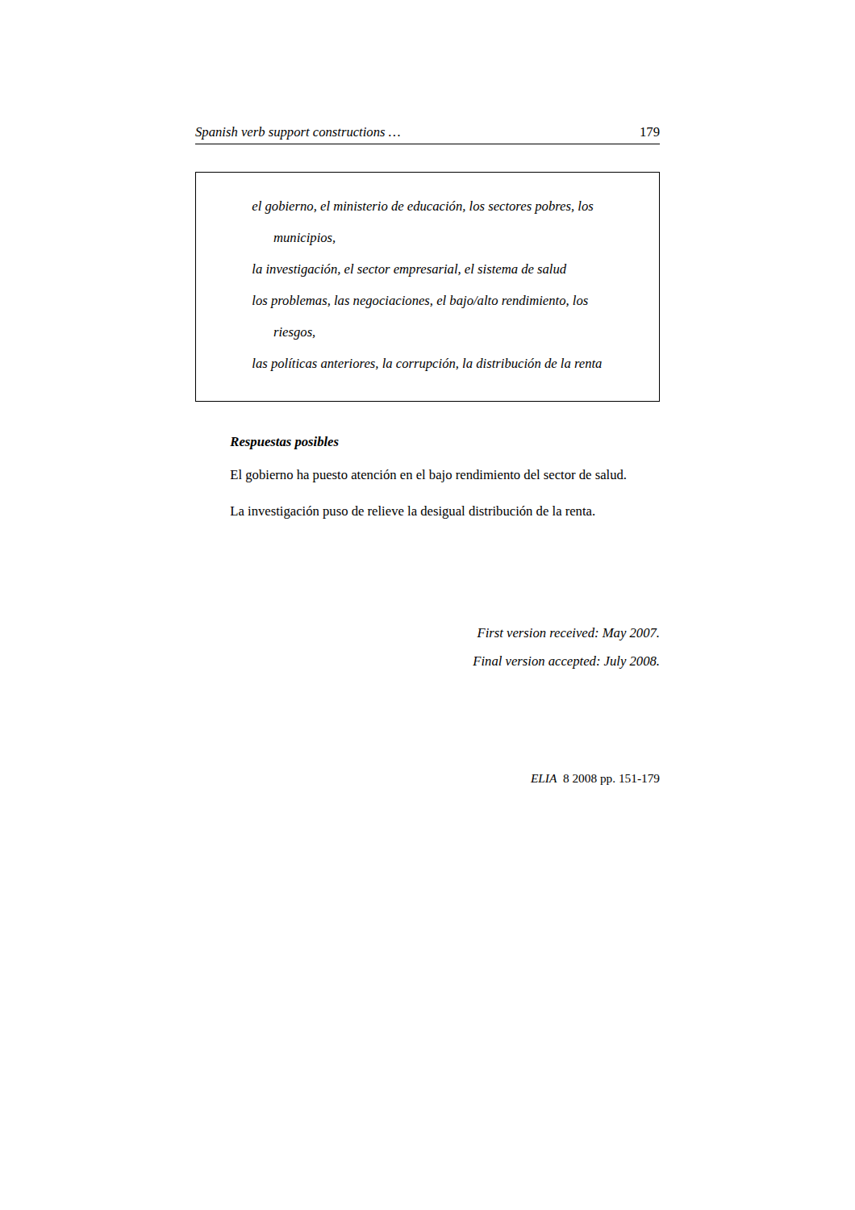Spanish verb support constructions … 179
el gobierno, el ministerio de educación, los sectores pobres, los municipios, la investigación, el sector empresarial, el sistema de salud los problemas, las negociaciones, el bajo/alto rendimiento, los riesgos, las políticas anteriores, la corrupción, la distribución de la renta
Respuestas posibles
El gobierno ha puesto atención en el bajo rendimiento del sector de salud.
La investigación puso de relieve la desigual distribución de la renta.
First version received: May 2007.
Final version accepted: July 2008.
ELIA 8 2008 pp. 151-179